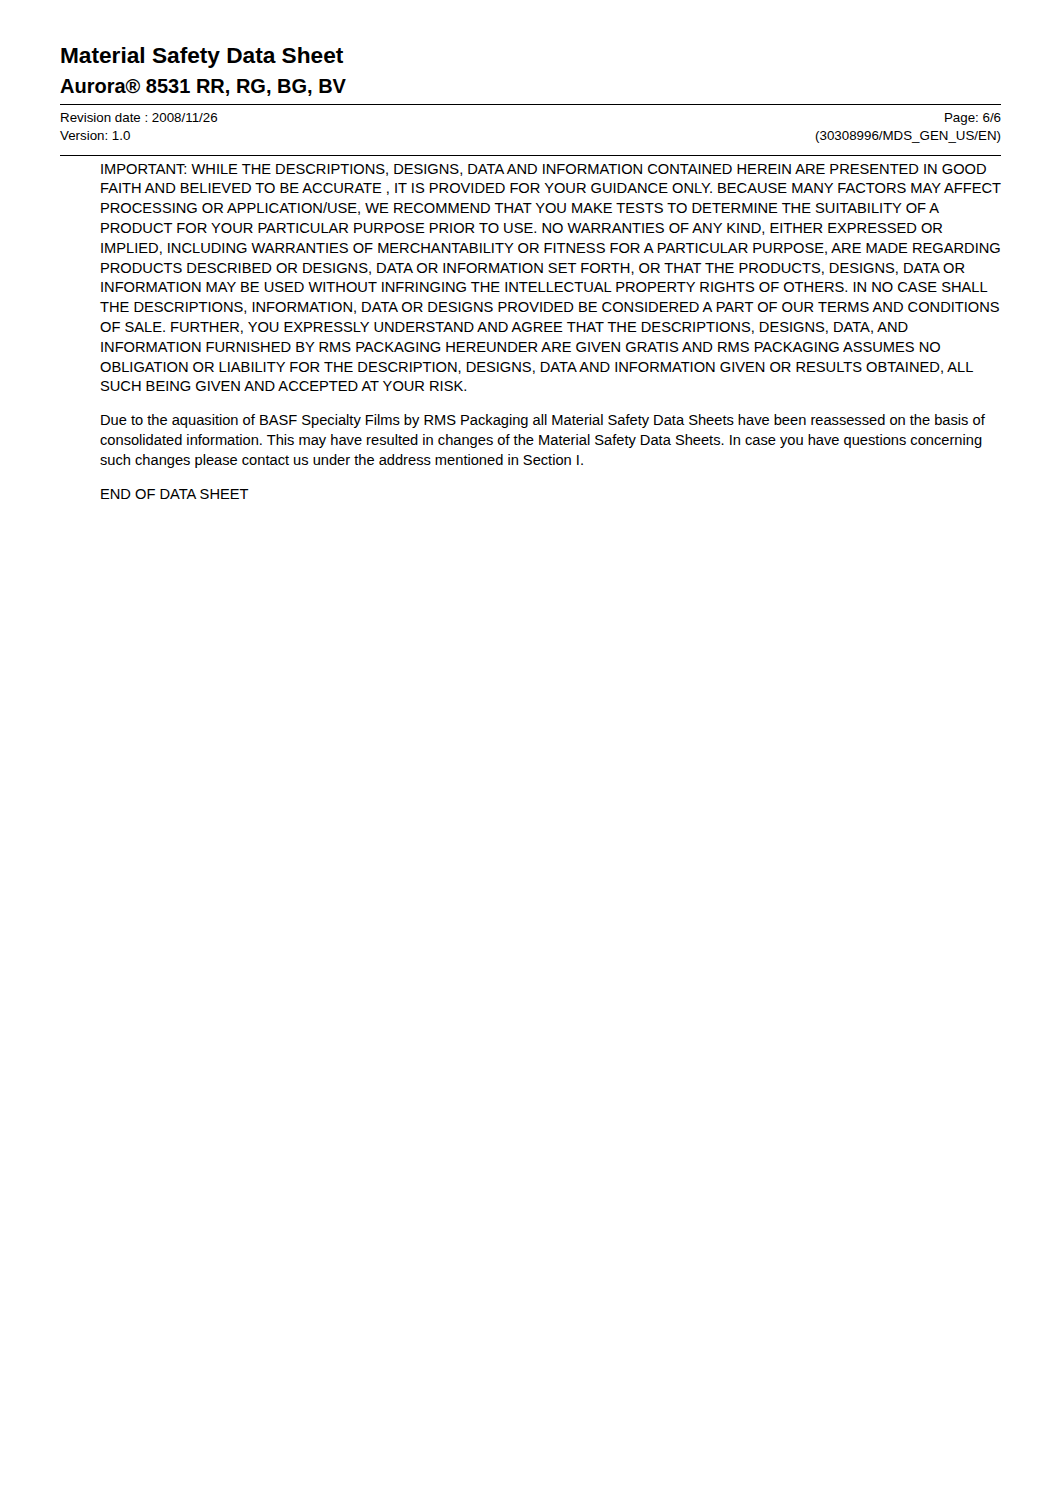Material Safety Data Sheet
Aurora® 8531 RR, RG, BG, BV
| Revision date : 2008/11/26 | Page: 6/6 |
| Version: 1.0 | (30308996/MDS_GEN_US/EN) |
IMPORTANT: WHILE THE DESCRIPTIONS, DESIGNS, DATA AND INFORMATION CONTAINED HEREIN ARE PRESENTED IN GOOD FAITH AND BELIEVED TO BE ACCURATE , IT IS PROVIDED FOR YOUR GUIDANCE ONLY. BECAUSE MANY FACTORS MAY AFFECT PROCESSING OR APPLICATION/USE, WE RECOMMEND THAT YOU MAKE TESTS TO DETERMINE THE SUITABILITY OF A PRODUCT FOR YOUR PARTICULAR PURPOSE PRIOR TO USE. NO WARRANTIES OF ANY KIND, EITHER EXPRESSED OR IMPLIED, INCLUDING WARRANTIES OF MERCHANTABILITY OR FITNESS FOR A PARTICULAR PURPOSE, ARE MADE REGARDING PRODUCTS DESCRIBED OR DESIGNS, DATA OR INFORMATION SET FORTH, OR THAT THE PRODUCTS, DESIGNS, DATA OR INFORMATION MAY BE USED WITHOUT INFRINGING THE INTELLECTUAL PROPERTY RIGHTS OF OTHERS. IN NO CASE SHALL THE DESCRIPTIONS, INFORMATION, DATA OR DESIGNS PROVIDED BE CONSIDERED A PART OF OUR TERMS AND CONDITIONS OF SALE. FURTHER, YOU EXPRESSLY UNDERSTAND AND AGREE THAT THE DESCRIPTIONS, DESIGNS, DATA, AND INFORMATION FURNISHED BY RMS PACKAGING HEREUNDER ARE GIVEN GRATIS AND RMS PACKAGING ASSUMES NO OBLIGATION OR LIABILITY FOR THE DESCRIPTION, DESIGNS, DATA AND INFORMATION GIVEN OR RESULTS OBTAINED, ALL SUCH BEING GIVEN AND ACCEPTED AT YOUR RISK.
Due to the aquasition of BASF Specialty Films by RMS Packaging all Material Safety Data Sheets have been reassessed on the basis of consolidated information. This may have resulted in changes of the Material Safety Data Sheets. In case you have questions concerning such changes please contact us under the address mentioned in Section I.
END OF DATA SHEET